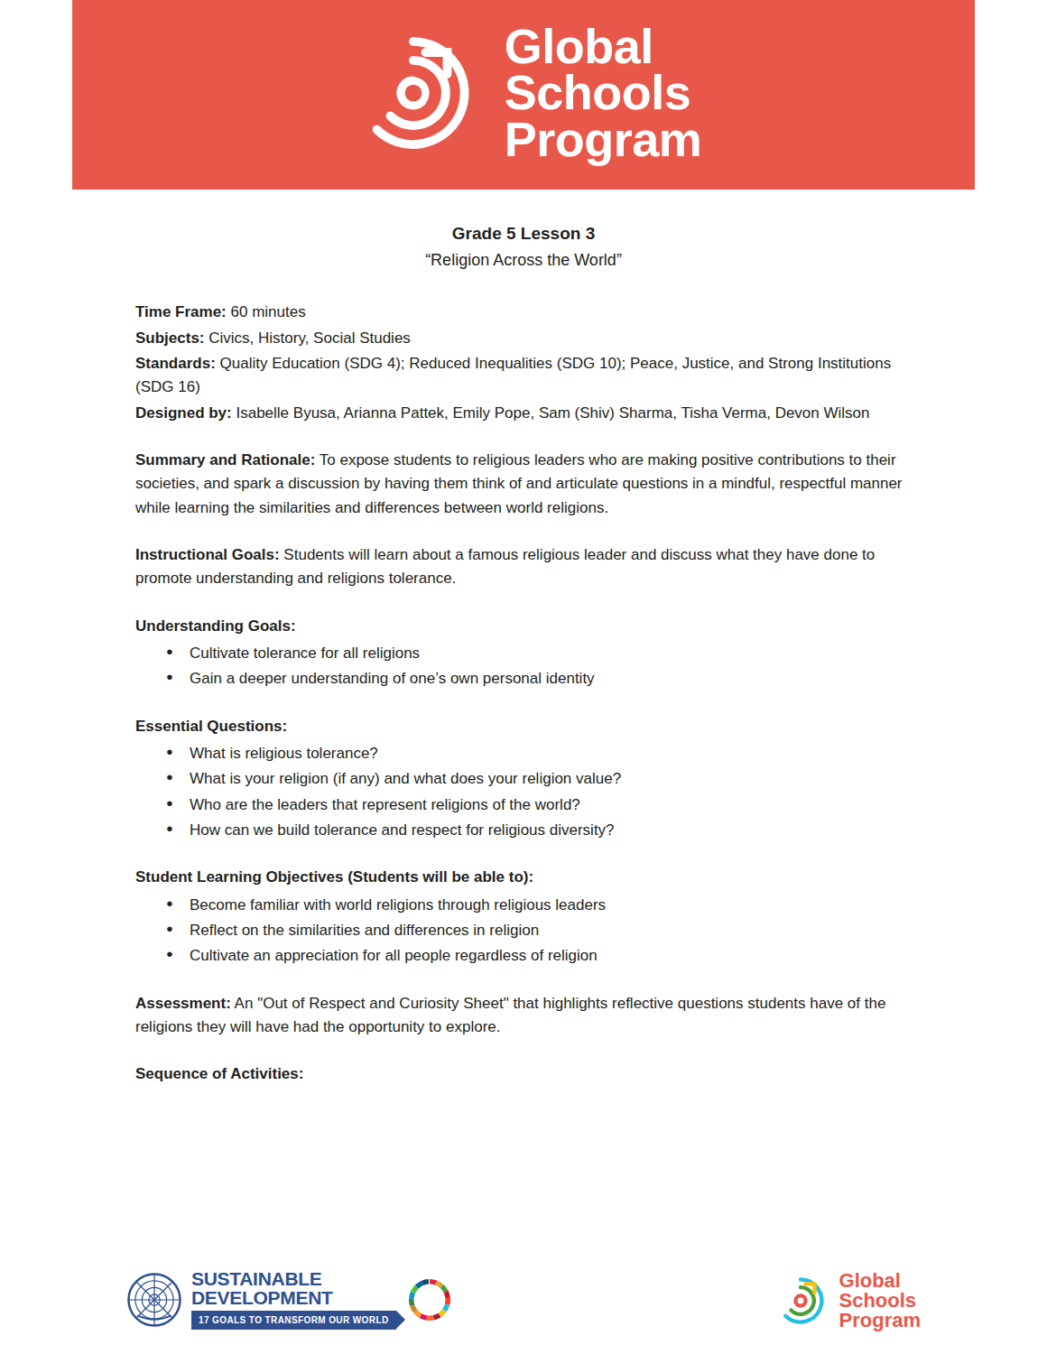Global Schools Program
Grade 5 Lesson 3
“Religion Across the World”
Time Frame: 60 minutes
Subjects: Civics, History, Social Studies
Standards: Quality Education (SDG 4); Reduced Inequalities (SDG 10); Peace, Justice, and Strong Institutions (SDG 16)
Designed by: Isabelle Byusa, Arianna Pattek, Emily Pope, Sam (Shiv) Sharma, Tisha Verma, Devon Wilson
Summary and Rationale:
To expose students to religious leaders who are making positive contributions to their societies, and spark a discussion by having them think of and articulate questions in a mindful, respectful manner while learning the similarities and differences between world religions.
Instructional Goals:
Students will learn about a famous religious leader and discuss what they have done to promote understanding and religions tolerance.
Understanding Goals:
Cultivate tolerance for all religions
Gain a deeper understanding of one’s own personal identity
Essential Questions:
What is religious tolerance?
What is your religion (if any) and what does your religion value?
Who are the leaders that represent religions of the world?
How can we build tolerance and respect for religious diversity?
Student Learning Objectives (Students will be able to):
Become familiar with world religions through religious leaders
Reflect on the similarities and differences in religion
Cultivate an appreciation for all people regardless of religion
Assessment:
An "Out of Respect and Curiosity Sheet" that highlights reflective questions students have of the religions they will have had the opportunity to explore.
Sequence of Activities:
SUSTAINABLE
DEVELOPMENT
17 GOALS TO TRANSFORM OUR WORLD
Global Schools Program